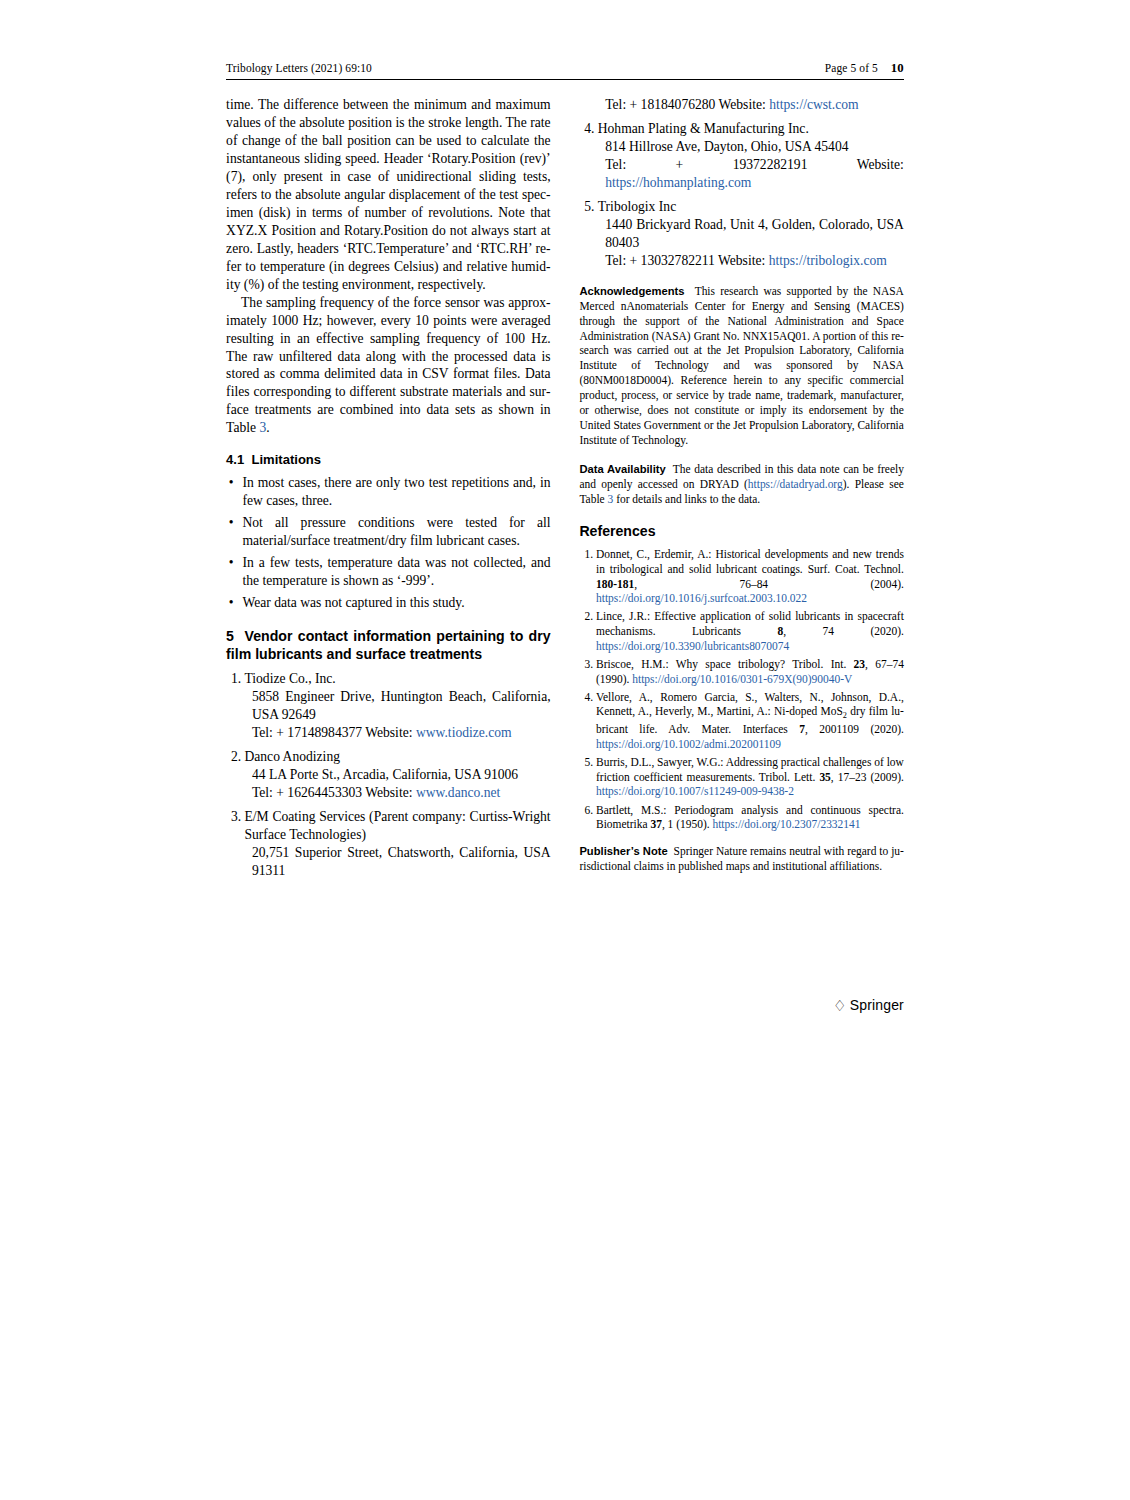Tribology Letters (2021) 69:10
Page 5 of 5 10
time. The difference between the minimum and maximum values of the absolute position is the stroke length. The rate of change of the ball position can be used to calculate the instantaneous sliding speed. Header ‘Rotary.Position (rev)’ (7), only present in case of unidirectional sliding tests, refers to the absolute angular displacement of the test specimen (disk) in terms of number of revolutions. Note that XYZ.X Position and Rotary.Position do not always start at zero. Lastly, headers ‘RTC.Temperature’ and ‘RTC.RH’ refer to temperature (in degrees Celsius) and relative humidity (%) of the testing environment, respectively.
The sampling frequency of the force sensor was approximately 1000 Hz; however, every 10 points were averaged resulting in an effective sampling frequency of 100 Hz. The raw unfiltered data along with the processed data is stored as comma delimited data in CSV format files. Data files corresponding to different substrate materials and surface treatments are combined into data sets as shown in Table 3.
4.1 Limitations
In most cases, there are only two test repetitions and, in few cases, three.
Not all pressure conditions were tested for all material/surface treatment/dry film lubricant cases.
In a few tests, temperature data was not collected, and the temperature is shown as ‘-999’.
Wear data was not captured in this study.
5 Vendor contact information pertaining to dry film lubricants and surface treatments
Tiodize Co., Inc. 5858 Engineer Drive, Huntington Beach, California, USA 92649 Tel: + 17148984377 Website: www.tiodize.com
Danco Anodizing 44 LA Porte St., Arcadia, California, USA 91006 Tel: + 16264453303 Website: www.danco.net
E/M Coating Services (Parent company: Curtiss-Wright Surface Technologies) 20,751 Superior Street, Chatsworth, California, USA 91311 Tel: + 18184076280 Website: https://cwst.com
Hohman Plating & Manufacturing Inc. 814 Hillrose Ave, Dayton, Ohio, USA 45404 Tel: + 19372282191 Website: https://hohmanplating.com
Tribologix Inc 1440 Brickyard Road, Unit 4, Golden, Colorado, USA 80403 Tel: + 13032782211 Website: https://tribologix.com
Acknowledgements This research was supported by the NASA Merced nAnomaterials Center for Energy and Sensing (MACES) through the support of the National Administration and Space Administration (NASA) Grant No. NNX15AQ01. A portion of this research was carried out at the Jet Propulsion Laboratory, California Institute of Technology and was sponsored by NASA (80NM0018D0004). Reference herein to any specific commercial product, process, or service by trade name, trademark, manufacturer, or otherwise, does not constitute or imply its endorsement by the United States Government or the Jet Propulsion Laboratory, California Institute of Technology.
Data Availability The data described in this data note can be freely and openly accessed on DRYAD (https://datadryad.org). Please see Table 3 for details and links to the data.
References
Donnet, C., Erdemir, A.: Historical developments and new trends in tribological and solid lubricant coatings. Surf. Coat. Technol. 180-181, 76–84 (2004). https://doi.org/10.1016/j.surfcoat.2003.10.022
Lince, J.R.: Effective application of solid lubricants in spacecraft mechanisms. Lubricants 8, 74 (2020). https://doi.org/10.3390/lubricants8070074
Briscoe, H.M.: Why space tribology? Tribol. Int. 23, 67–74 (1990). https://doi.org/10.1016/0301-679X(90)90040-V
Vellore, A., Romero Garcia, S., Walters, N., Johnson, D.A., Kennett, A., Heverly, M., Martini, A.: Ni-doped MoS2 dry film lubricant life. Adv. Mater. Interfaces 7, 2001109 (2020). https://doi.org/10.1002/admi.202001109
Burris, D.L., Sawyer, W.G.: Addressing practical challenges of low friction coefficient measurements. Tribol. Lett. 35, 17–23 (2009). https://doi.org/10.1007/s11249-009-9438-2
Bartlett, M.S.: Periodogram analysis and continuous spectra. Biometrika 37, 1 (1950). https://doi.org/10.2307/2332141
Publisher’s Note Springer Nature remains neutral with regard to jurisdictional claims in published maps and institutional affiliations.
♢Springer